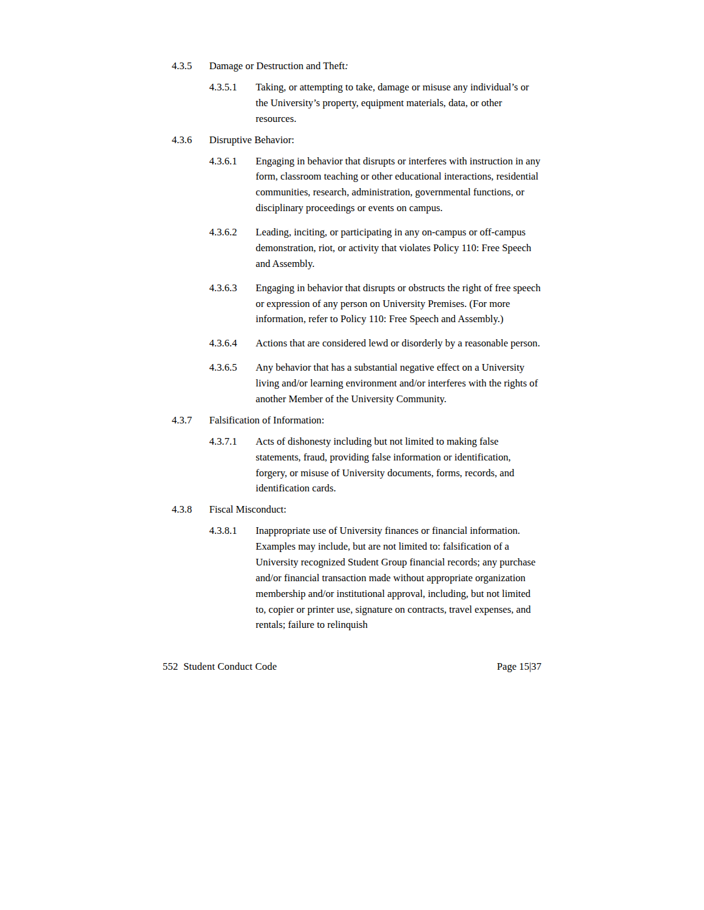4.3.5 Damage or Destruction and Theft:
4.3.5.1 Taking, or attempting to take, damage or misuse any individual’s or the University’s property, equipment materials, data, or other resources.
4.3.6 Disruptive Behavior:
4.3.6.1 Engaging in behavior that disrupts or interferes with instruction in any form, classroom teaching or other educational interactions, residential communities, research, administration, governmental functions, or disciplinary proceedings or events on campus.
4.3.6.2 Leading, inciting, or participating in any on-campus or off-campus demonstration, riot, or activity that violates Policy 110: Free Speech and Assembly.
4.3.6.3 Engaging in behavior that disrupts or obstructs the right of free speech or expression of any person on University Premises. (For more information, refer to Policy 110: Free Speech and Assembly.)
4.3.6.4 Actions that are considered lewd or disorderly by a reasonable person.
4.3.6.5 Any behavior that has a substantial negative effect on a University living and/or learning environment and/or interferes with the rights of another Member of the University Community.
4.3.7 Falsification of Information:
4.3.7.1 Acts of dishonesty including but not limited to making false statements, fraud, providing false information or identification, forgery, or misuse of University documents, forms, records, and identification cards.
4.3.8 Fiscal Misconduct:
4.3.8.1 Inappropriate use of University finances or financial information. Examples may include, but are not limited to: falsification of a University recognized Student Group financial records; any purchase and/or financial transaction made without appropriate organization membership and/or institutional approval, including, but not limited to, copier or printer use, signature on contracts, travel expenses, and rentals; failure to relinquish
552 Student Conduct Code Page 15|37